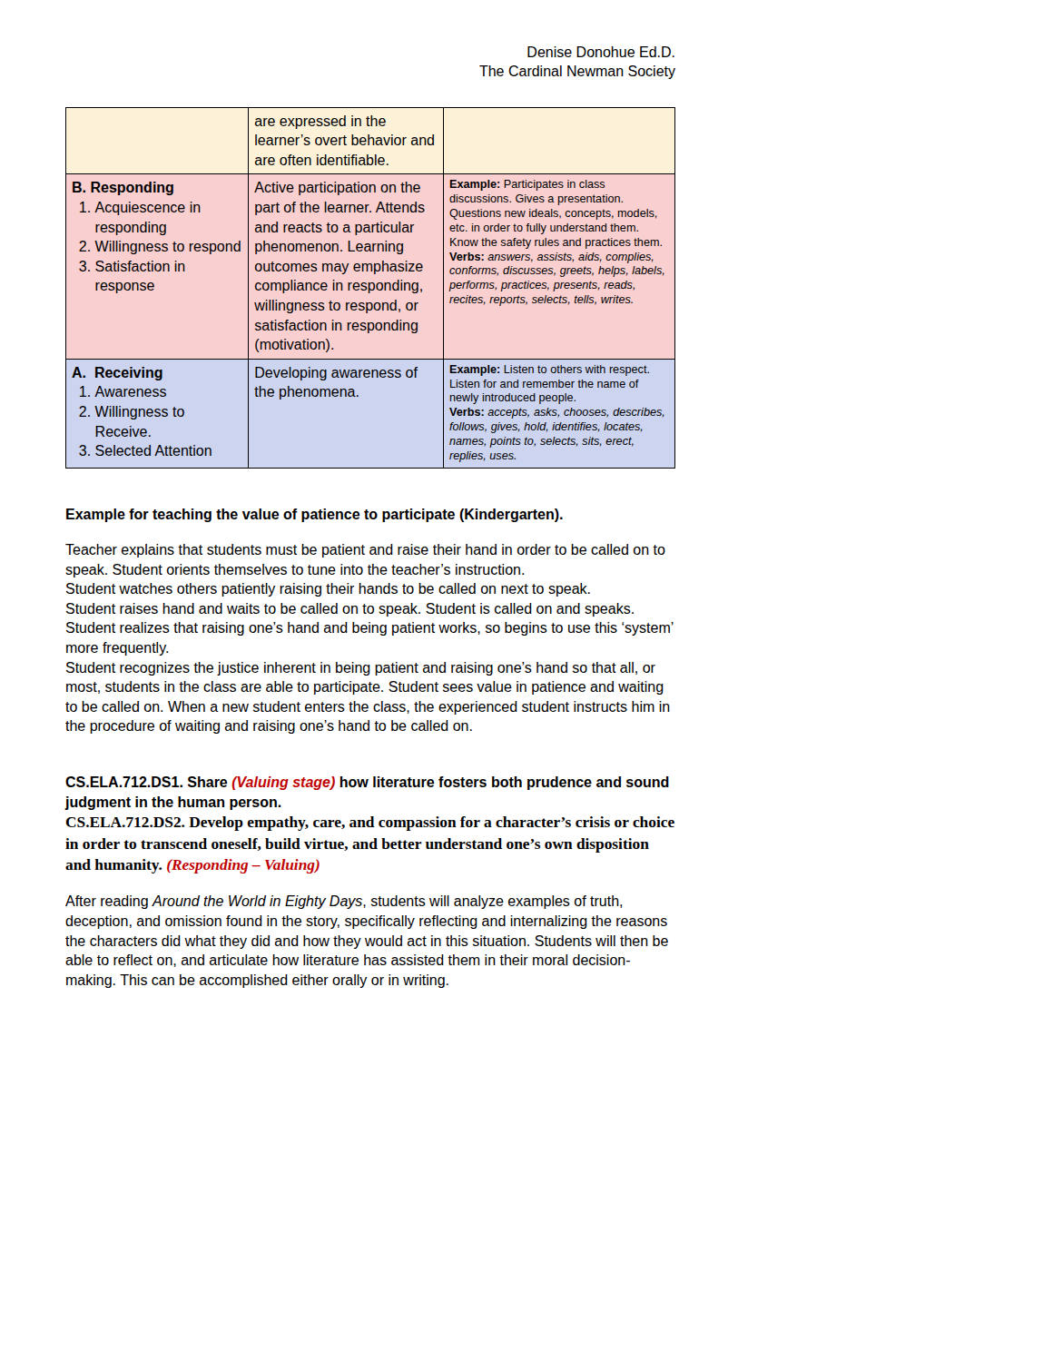Denise Donohue Ed.D.
The Cardinal Newman Society
| | are expressed in the learner’s overt behavior and are often identifiable. | |
| B. Responding Acquiescence in responding Willingness to respond Satisfaction in response | Active participation on the part of the learner. Attends and reacts to a particular phenomenon. Learning outcomes may emphasize compliance in responding, willingness to respond, or satisfaction in responding (motivation). | Example: Participates in class discussions. Gives a presentation. Questions new ideals, concepts, models, etc. in order to fully understand them. Know the safety rules and practices them. Verbs: answers, assists, aids, complies, conforms, discusses, greets, helps, labels, performs, practices, presents, reads, recites, reports, selects, tells, writes. |
| A. Receiving Awareness Willingness to Receive. Selected Attention | Developing awareness of the phenomena. | Example: Listen to others with respect. Listen for and remember the name of newly introduced people. Verbs: accepts, asks, chooses, describes, follows, gives, hold, identifies, locates, names, points to, selects, sits, erect, replies, uses. |
Example for teaching the value of patience to participate (Kindergarten).
Teacher explains that students must be patient and raise their hand in order to be called on to speak. Student orients themselves to tune into the teacher’s instruction.
Student watches others patiently raising their hands to be called on next to speak.
Student raises hand and waits to be called on to speak. Student is called on and speaks.
Student realizes that raising one’s hand and being patient works, so begins to use this ‘system’ more frequently.
Student recognizes the justice inherent in being patient and raising one’s hand so that all, or most, students in the class are able to participate. Student sees value in patience and waiting to be called on. When a new student enters the class, the experienced student instructs him in the procedure of waiting and raising one’s hand to be called on.
CS.ELA.712.DS1. Share (Valuing stage) how literature fosters both prudence and sound judgment in the human person.
CS.ELA.712.DS2. Develop empathy, care, and compassion for a character’s crisis or choice in order to transcend oneself, build virtue, and better understand one’s own disposition and humanity. (Responding – Valuing)
After reading Around the World in Eighty Days, students will analyze examples of truth, deception, and omission found in the story, specifically reflecting and internalizing the reasons the characters did what they did and how they would act in this situation. Students will then be able to reflect on, and articulate how literature has assisted them in their moral decision-making. This can be accomplished either orally or in writing.